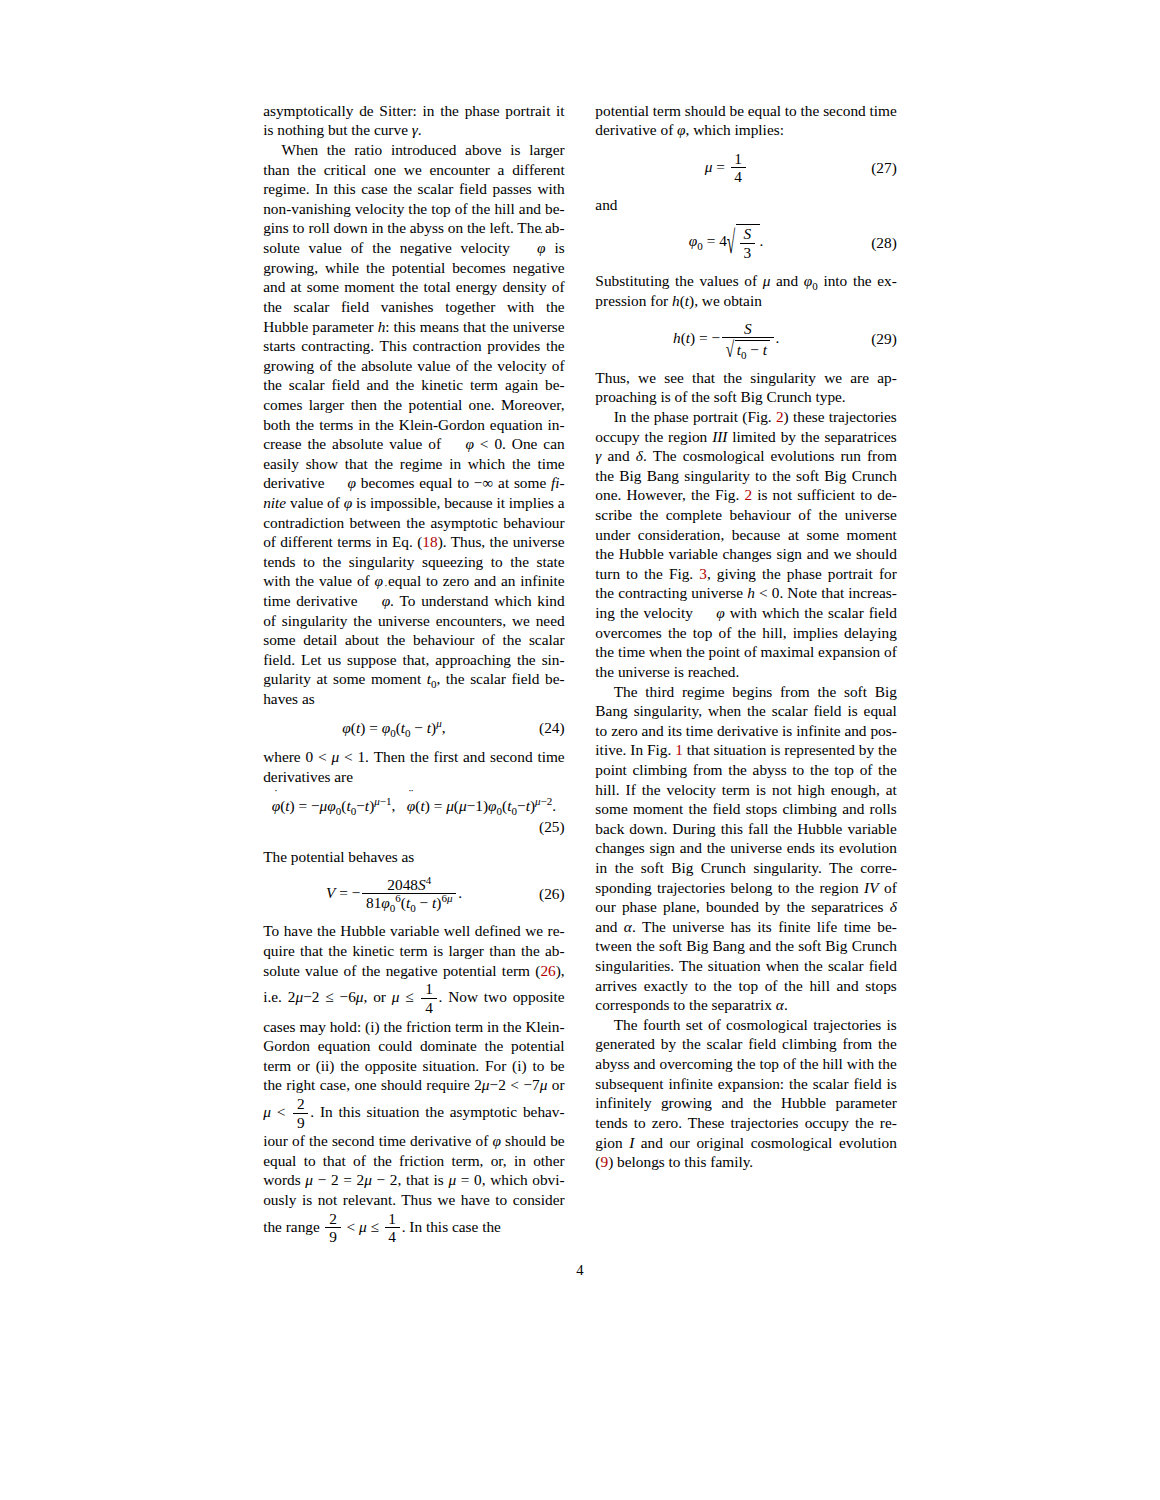asymptotically de Sitter: in the phase portrait it is nothing but the curve γ.
When the ratio introduced above is larger than the critical one we encounter a different regime. In this case the scalar field passes with non-vanishing velocity the top of the hill and begins to roll down in the abyss on the left. The absolute value of the negative velocity ˙φ is growing, while the potential becomes negative and at some moment the total energy density of the scalar field vanishes together with the Hubble parameter h: this means that the universe starts contracting. This contraction provides the growing of the absolute value of the velocity of the scalar field and the kinetic term again becomes larger then the potential one. Moreover, both the terms in the Klein-Gordon equation increase the absolute value of ˙φ < 0. One can easily show that the regime in which the time derivative ˙φ becomes equal to −∞ at some finite value of φ is impossible, because it implies a contradiction between the asymptotic behaviour of different terms in Eq. (18). Thus, the universe tends to the singularity squeezing to the state with the value of φ equal to zero and an infinite time derivative ˙φ. To understand which kind of singularity the universe encounters, we need some detail about the behaviour of the scalar field. Let us suppose that, approaching the singularity at some moment t0, the scalar field behaves as
φ(t) = φ0(t0 − t)μ,
(24)
where 0 < μ < 1. Then the first and second time derivatives are
˙φ(t) = −μφ0(t0−t)μ−1, ̈φ(t) = μ(μ−1)φ0(t0−t)μ−2.
(25)
The potential behaves as
V = −2048S481φ06(t0 − t)6μ.
(26)
To have the Hubble variable well defined we require that the kinetic term is larger than the absolute value of the negative potential term (26), i.e. 2μ−2 ≤ −6μ, or μ ≤ 14. Now two opposite cases may hold: (i) the friction term in the Klein-Gordon equation could dominate the potential term or (ii) the opposite situation. For (i) to be the right case, one should require 2μ−2 < −7μ or μ < 29. In this situation the asymptotic behaviour of the second time derivative of φ should be equal to that of the friction term, or, in other words μ − 2 = 2μ − 2, that is μ = 0, which obviously is not relevant. Thus we have to consider the range 29 < μ ≤ 14. In this case the
potential term should be equal to the second time derivative of φ, which implies:
μ = 14
(27)
and
φ0 = 4√S 3.
(28)
Substituting the values of μ and φ0 into the expression for h(t), we obtain
h(t) = −S√t0 − t.
(29)
Thus, we see that the singularity we are approaching is of the soft Big Crunch type.
In the phase portrait (Fig. 2) these trajectories occupy the region III limited by the separatrices γ and δ. The cosmological evolutions run from the Big Bang singularity to the soft Big Crunch one. However, the Fig. 2 is not sufficient to describe the complete behaviour of the universe under consideration, because at some moment the Hubble variable changes sign and we should turn to the Fig. 3, giving the phase portrait for the contracting universe h < 0. Note that increasing the velocity ˙φ with which the scalar field overcomes the top of the hill, implies delaying the time when the point of maximal expansion of the universe is reached.
The third regime begins from the soft Big Bang singularity, when the scalar field is equal to zero and its time derivative is infinite and positive. In Fig. 1 that situation is represented by the point climbing from the abyss to the top of the hill. If the velocity term is not high enough, at some moment the field stops climbing and rolls back down. During this fall the Hubble variable changes sign and the universe ends its evolution in the soft Big Crunch singularity. The corresponding trajectories belong to the region IV of our phase plane, bounded by the separatrices δ and α. The universe has its finite life time between the soft Big Bang and the soft Big Crunch singularities. The situation when the scalar field arrives exactly to the top of the hill and stops corresponds to the separatrix α.
The fourth set of cosmological trajectories is generated by the scalar field climbing from the abyss and overcoming the top of the hill with the subsequent infinite expansion: the scalar field is infinitely growing and the Hubble parameter tends to zero. These trajectories occupy the region I and our original cosmological evolution (9) belongs to this family.
4